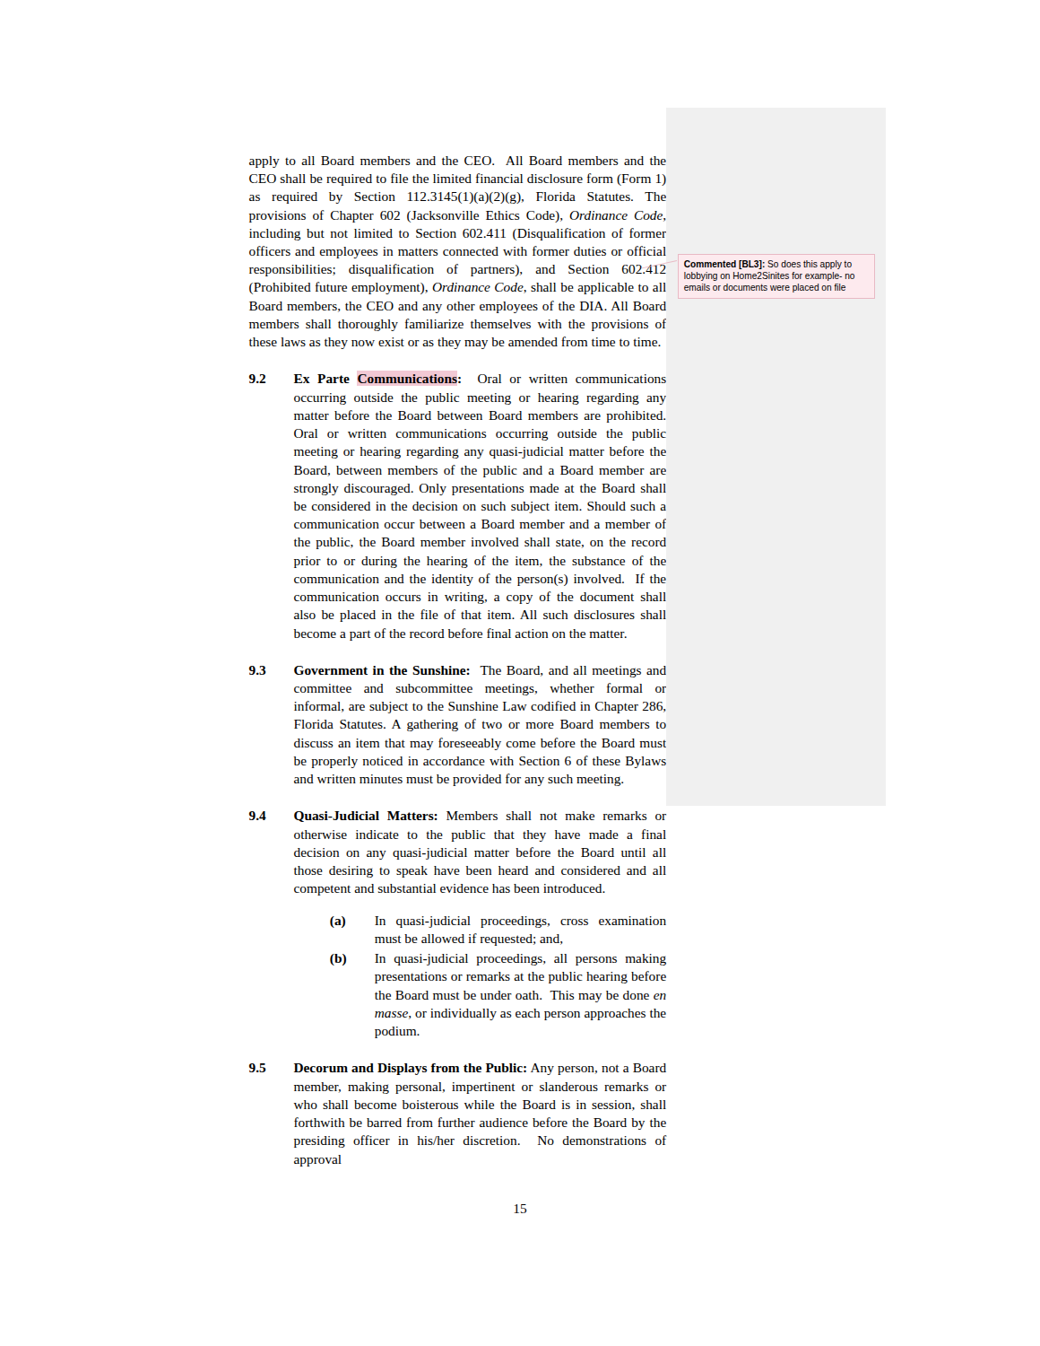Commented [BL3]: So does this apply to lobbying on Home2Sinites for example- no emails or documents were placed on file
apply to all Board members and the CEO. All Board members and the CEO shall be required to file the limited financial disclosure form (Form 1) as required by Section 112.3145(1)(a)(2)(g), Florida Statutes. The provisions of Chapter 602 (Jacksonville Ethics Code), Ordinance Code, including but not limited to Section 602.411 (Disqualification of former officers and employees in matters connected with former duties or official responsibilities; disqualification of partners), and Section 602.412 (Prohibited future employment), Ordinance Code, shall be applicable to all Board members, the CEO and any other employees of the DIA. All Board members shall thoroughly familiarize themselves with the provisions of these laws as they now exist or as they may be amended from time to time.
9.2
Ex Parte Communications: Oral or written communications occurring outside the public meeting or hearing regarding any matter before the Board between Board members are prohibited. Oral or written communications occurring outside the public meeting or hearing regarding any quasi-judicial matter before the Board, between members of the public and a Board member are strongly discouraged. Only presentations made at the Board shall be considered in the decision on such subject item. Should such a communication occur between a Board member and a member of the public, the Board member involved shall state, on the record prior to or during the hearing of the item, the substance of the communication and the identity of the person(s) involved. If the communication occurs in writing, a copy of the document shall also be placed in the file of that item. All such disclosures shall become a part of the record before final action on the matter.
9.3
Government in the Sunshine: The Board, and all meetings and committee and subcommittee meetings, whether formal or informal, are subject to the Sunshine Law codified in Chapter 286, Florida Statutes. A gathering of two or more Board members to discuss an item that may foreseeably come before the Board must be properly noticed in accordance with Section 6 of these Bylaws and written minutes must be provided for any such meeting.
9.4
Quasi-Judicial Matters: Members shall not make remarks or otherwise indicate to the public that they have made a final decision on any quasi-judicial matter before the Board until all those desiring to speak have been heard and considered and all competent and substantial evidence has been introduced.
(a)
In quasi-judicial proceedings, cross examination must be allowed if requested; and,
(b)
In quasi-judicial proceedings, all persons making presentations or remarks at the public hearing before the Board must be under oath. This may be done en masse, or individually as each person approaches the podium.
9.5
Decorum and Displays from the Public: Any person, not a Board member, making personal, impertinent or slanderous remarks or who shall become boisterous while the Board is in session, shall forthwith be barred from further audience before the Board by the presiding officer in his/her discretion. No demonstrations of approval
15